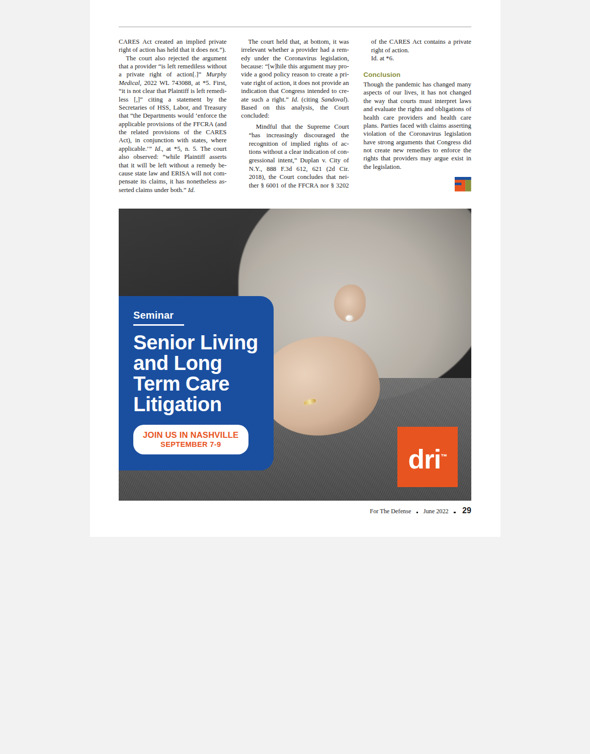CARES Act created an implied private right of action has held that it does not.”).
The court also rejected the argument that a provider “is left remediless without a private right of action[.]” Murphy Medical, 2022 WL 743088, at *5. First, “it is not clear that Plaintiff is left remediless [,]” citing a statement by the Secretaries of HSS, Labor, and Treasury that “the Departments would ‘enforce the applicable provisions of the FFCRA (and the related provisions of the CARES Act), in conjunction with states, where applicable.’” Id., at *5, n. 5. The court also observed: “while Plaintiff asserts that it will be left without a remedy because state law and ERISA will not compensate its claims, it has nonetheless asserted claims under both.” Id.
The court held that, at bottom, it was irrelevant whether a provider had a remedy under the Coronavirus legislation, because: “[w]hile this argument may provide a good policy reason to create a private right of action, it does not provide an indication that Congress intended to create such a right.” Id. (citing Sandoval). Based on this analysis, the Court concluded:
Mindful that the Supreme Court “has increasingly discouraged the recognition of implied rights of actions without a clear indication of congressional intent,” Duplan v. City of N.Y., 888 F.3d 612, 621 (2d Cir. 2018), the Court concludes that neither § 6001 of the FFCRA nor § 3202 of the CARES Act contains a private right of action.
Id. at *6.
Conclusion
Though the pandemic has changed many aspects of our lives, it has not changed the way that courts must interpret laws and evaluate the rights and obligations of health care providers and health care plans. Parties faced with claims asserting violation of the Coronavirus legislation have strong arguments that Congress did not create new remedies to enforce the rights that providers may argue exist in the legislation.
Seminar
Senior Living
and Long
Term Care
Litigation
JOIN US IN NASHVILLE
SEPTEMBER 7-9
dri™
For The Defense June 2022 29